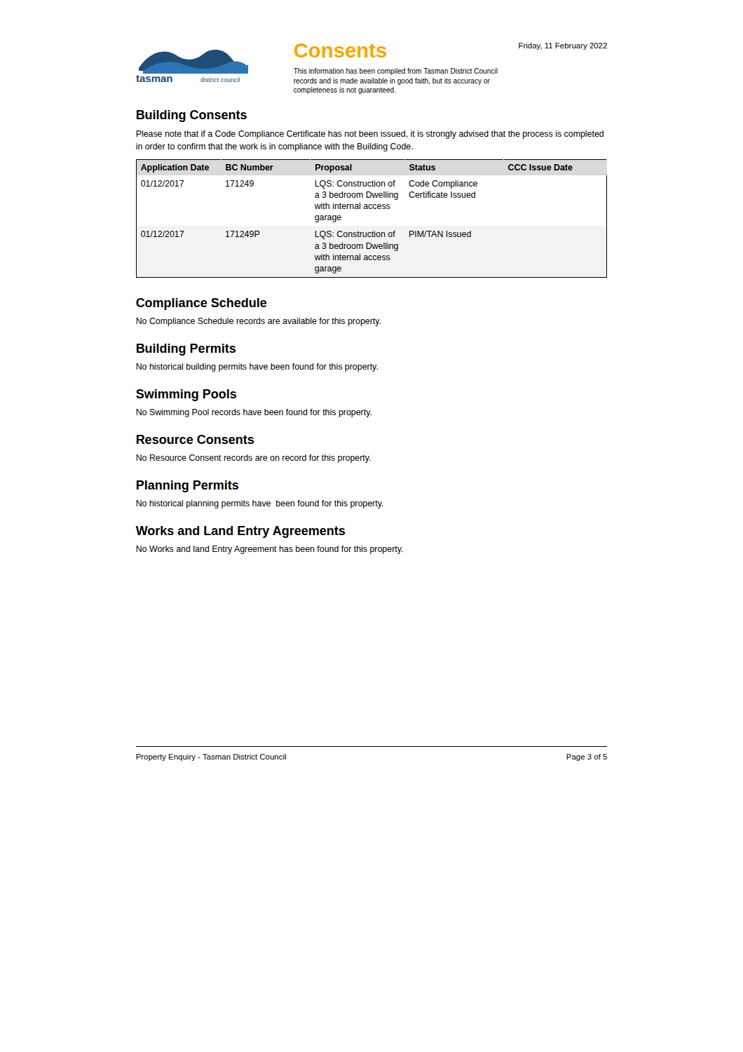tasman district council
Consents
This information has been compiled from Tasman District Council records and is made available in good faith, but its accuracy or completeness is not guaranteed.
Friday, 11 February 2022
Building Consents
Please note that if a Code Compliance Certificate has not been issued, it is strongly advised that the process is completed in order to confirm that the work is in compliance with the Building Code.
| Application Date | BC Number | Proposal | Status | CCC Issue Date |
| --- | --- | --- | --- | --- |
| 01/12/2017 | 171249 | LQS: Construction of a 3 bedroom Dwelling with internal access garage | Code Compliance Certificate Issued | |
| 01/12/2017 | 171249P | LQS: Construction of a 3 bedroom Dwelling with internal access garage | PIM/TAN Issued | |
Compliance Schedule
No Compliance Schedule records are available for this property.
Building Permits
No historical building permits have been found for this property.
Swimming Pools
No Swimming Pool records have been found for this property.
Resource Consents
No Resource Consent records are on record for this property.
Planning Permits
No historical planning permits have been found for this property.
Works and Land Entry Agreements
No Works and land Entry Agreement has been found for this property.
Property Enquiry - Tasman District Council
Page 3 of 5